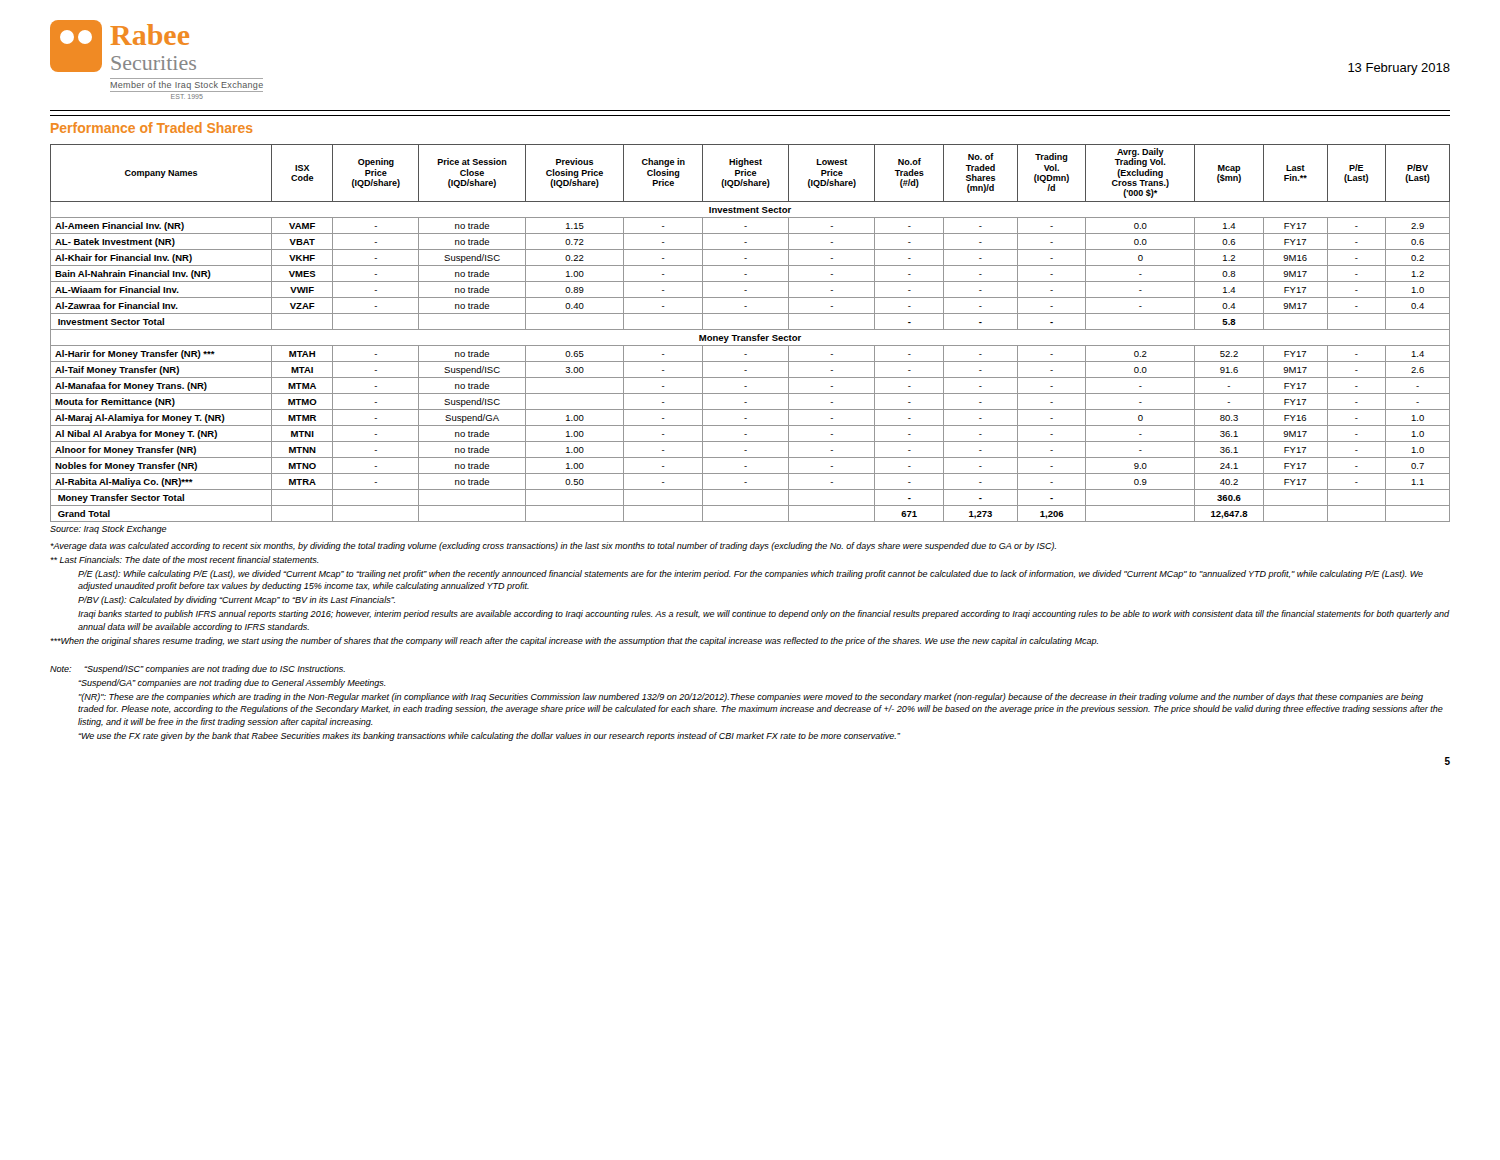Rabee
Securities
Member of the Iraq Stock Exchange
EST. 1995
13 February 2018
Performance of Traded Shares
| Company Names | ISX Code | Opening Price (IQD/share) | Price at Session Close (IQD/share) | Previous Closing Price (IQD/share) | Change in Closing Price | Highest Price (IQD/share) | Lowest Price (IQD/share) | No.of Trades (#/d) | No. of Traded Shares (mn)/d | Trading Vol. (IQDmn) /d | Avrg. Daily Trading Vol. (Excluding Cross Trans.) ('000 $)* | Mcap ($mn) | Last Fin.** | P/E (Last) | P/BV (Last) |
| --- | --- | --- | --- | --- | --- | --- | --- | --- | --- | --- | --- | --- | --- | --- | --- |
| Investment Sector |
| Al-Ameen Financial Inv. (NR) | VAMF | - | no trade | 1.15 | - | - | - | - | - | - | 0.0 | 1.4 | FY17 | - | 2.9 |
| AL- Batek Investment (NR) | VBAT | - | no trade | 0.72 | - | - | - | - | - | - | 0.0 | 0.6 | FY17 | - | 0.6 |
| Al-Khair for Financial Inv. (NR) | VKHF | - | Suspend/ISC | 0.22 | - | - | - | - | - | - | 0 | 1.2 | 9M16 | - | 0.2 |
| Bain Al-Nahrain Financial Inv. (NR) | VMES | - | no trade | 1.00 | - | - | - | - | - | - | - | 0.8 | 9M17 | - | 1.2 |
| AL-Wiaam for Financial Inv. | VWIF | - | no trade | 0.89 | - | - | - | - | - | - | - | 1.4 | FY17 | - | 1.0 |
| Al-Zawraa for Financial Inv. | VZAF | - | no trade | 0.40 | - | - | - | - | - | - | - | 0.4 | 9M17 | - | 0.4 |
| Investment Sector Total | | | | | | | | - | - | - | | 5.8 | | | |
| Money Transfer Sector |
| Al-Harir for Money Transfer (NR) *** | MTAH | - | no trade | 0.65 | - | - | - | - | - | - | 0.2 | 52.2 | FY17 | - | 1.4 |
| Al-Taif Money Transfer (NR) | MTAI | - | Suspend/ISC | 3.00 | - | - | - | - | - | - | 0.0 | 91.6 | 9M17 | - | 2.6 |
| Al-Manafaa for Money Trans. (NR) | MTMA | - | no trade | | - | - | - | - | - | - | - | - | FY17 | - | - |
| Mouta for Remittance (NR) | MTMO | - | Suspend/ISC | | - | - | - | - | - | - | - | - | FY17 | - | - |
| Al-Maraj Al-Alamiya for Money T. (NR) | MTMR | - | Suspend/GA | 1.00 | - | - | - | - | - | - | 0 | 80.3 | FY16 | - | 1.0 |
| Al Nibal Al Arabya for Money T. (NR) | MTNI | - | no trade | 1.00 | - | - | - | - | - | - | - | 36.1 | 9M17 | - | 1.0 |
| Alnoor for Money Transfer (NR) | MTNN | - | no trade | 1.00 | - | - | - | - | - | - | - | 36.1 | FY17 | - | 1.0 |
| Nobles for Money Transfer (NR) | MTNO | - | no trade | 1.00 | - | - | - | - | - | - | 9.0 | 24.1 | FY17 | - | 0.7 |
| Al-Rabita Al-Maliya Co. (NR)*** | MTRA | - | no trade | 0.50 | - | - | - | - | - | - | 0.9 | 40.2 | FY17 | - | 1.1 |
| Money Transfer Sector Total | | | | | | | | - | - | - | | 360.6 | | | |
| Grand Total | | | | | | | | 671 | 1,273 | 1,206 | | 12,647.8 | | | |
Source: Iraq Stock Exchange
*Average data was calculated according to recent six months, by dividing the total trading volume (excluding cross transactions) in the last six months to total number of trading days (excluding the No. of days share were suspended due to GA or by ISC).
** Last Financials: The date of the most recent financial statements.
P/E (Last): While calculating P/E (Last), we divided “Current Mcap” to “trailing net profit” when the recently announced financial statements are for the interim period. For the companies which trailing profit cannot be calculated due to lack of information, we divided "Current MCap" to "annualized YTD profit," while calculating P/E (Last). We adjusted unaudited profit before tax values by deducting 15% income tax, while calculating annualized YTD profit.
P/BV (Last): Calculated by dividing “Current Mcap” to “BV in its Last Financials”.
Iraqi banks started to publish IFRS annual reports starting 2016; however, interim period results are available according to Iraqi accounting rules. As a result, we will continue to depend only on the financial results prepared according to Iraqi accounting rules to be able to work with consistent data till the financial statements for both quarterly and annual data will be available according to IFRS standards.
***When the original shares resume trading, we start using the number of shares that the company will reach after the capital increase with the assumption that the capital increase was reflected to the price of the shares. We use the new capital in calculating Mcap.
Note: “Suspend/ISC” companies are not trading due to ISC Instructions.
“Suspend/GA” companies are not trading due to General Assembly Meetings.
"(NR)": These are the companies which are trading in the Non-Regular market (in compliance with Iraq Securities Commission law numbered 132/9 on 20/12/2012).These companies were moved to the secondary market (non-regular) because of the decrease in their trading volume and the number of days that these companies are being traded for. Please note, according to the Regulations of the Secondary Market, in each trading session, the average share price will be calculated for each share. The maximum increase and decrease of +/- 20% will be based on the average price in the previous session. The price should be valid during three effective trading sessions after the listing, and it will be free in the first trading session after capital increasing.
“We use the FX rate given by the bank that Rabee Securities makes its banking transactions while calculating the dollar values in our research reports instead of CBI market FX rate to be more conservative.”
5